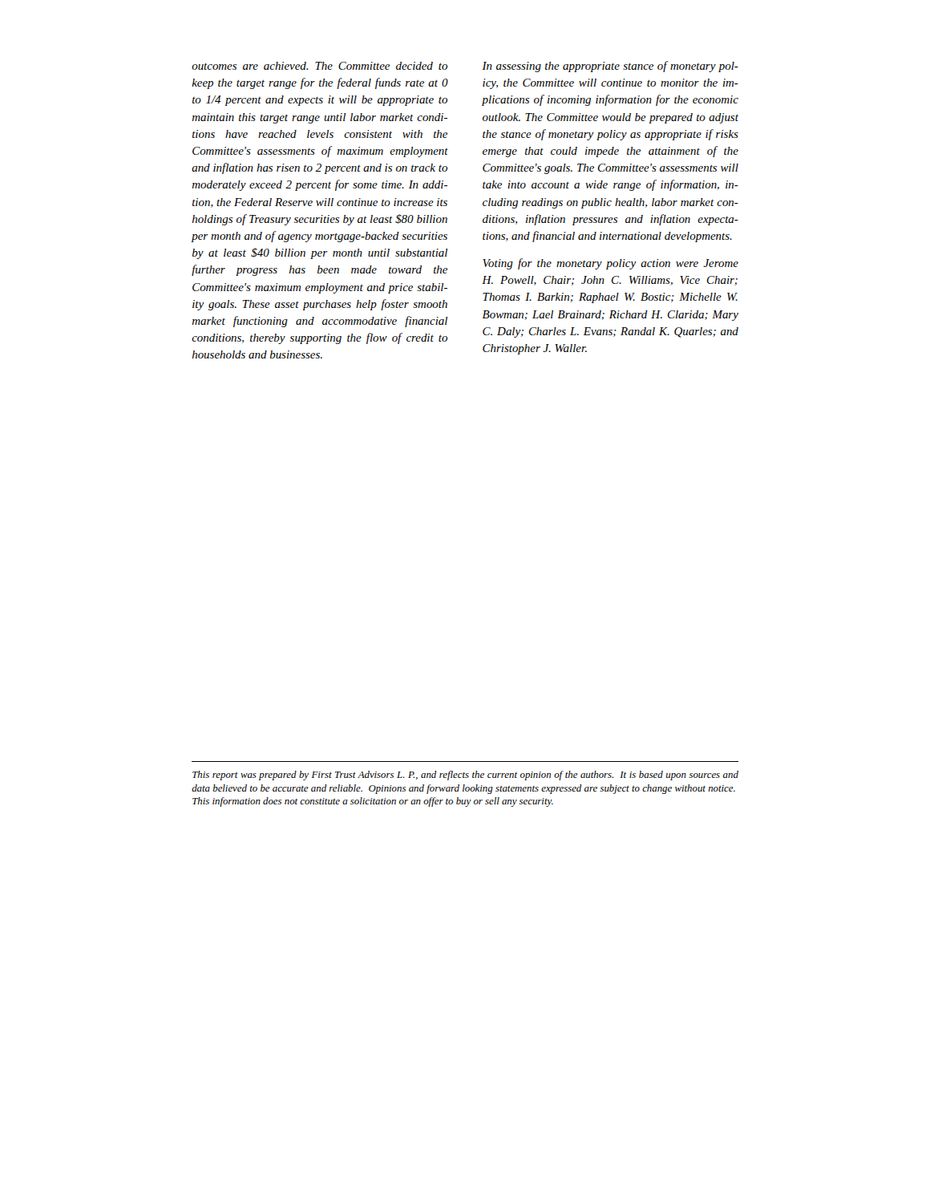outcomes are achieved. The Committee decided to keep the target range for the federal funds rate at 0 to 1/4 percent and expects it will be appropriate to maintain this target range until labor market conditions have reached levels consistent with the Committee's assessments of maximum employment and inflation has risen to 2 percent and is on track to moderately exceed 2 percent for some time. In addition, the Federal Reserve will continue to increase its holdings of Treasury securities by at least $80 billion per month and of agency mortgage-backed securities by at least $40 billion per month until substantial further progress has been made toward the Committee's maximum employment and price stability goals. These asset purchases help foster smooth market functioning and accommodative financial conditions, thereby supporting the flow of credit to households and businesses.
In assessing the appropriate stance of monetary policy, the Committee will continue to monitor the implications of incoming information for the economic outlook. The Committee would be prepared to adjust the stance of monetary policy as appropriate if risks emerge that could impede the attainment of the Committee's goals. The Committee's assessments will take into account a wide range of information, including readings on public health, labor market conditions, inflation pressures and inflation expectations, and financial and international developments.
Voting for the monetary policy action were Jerome H. Powell, Chair; John C. Williams, Vice Chair; Thomas I. Barkin; Raphael W. Bostic; Michelle W. Bowman; Lael Brainard; Richard H. Clarida; Mary C. Daly; Charles L. Evans; Randal K. Quarles; and Christopher J. Waller.
This report was prepared by First Trust Advisors L. P., and reflects the current opinion of the authors. It is based upon sources and data believed to be accurate and reliable. Opinions and forward looking statements expressed are subject to change without notice. This information does not constitute a solicitation or an offer to buy or sell any security.